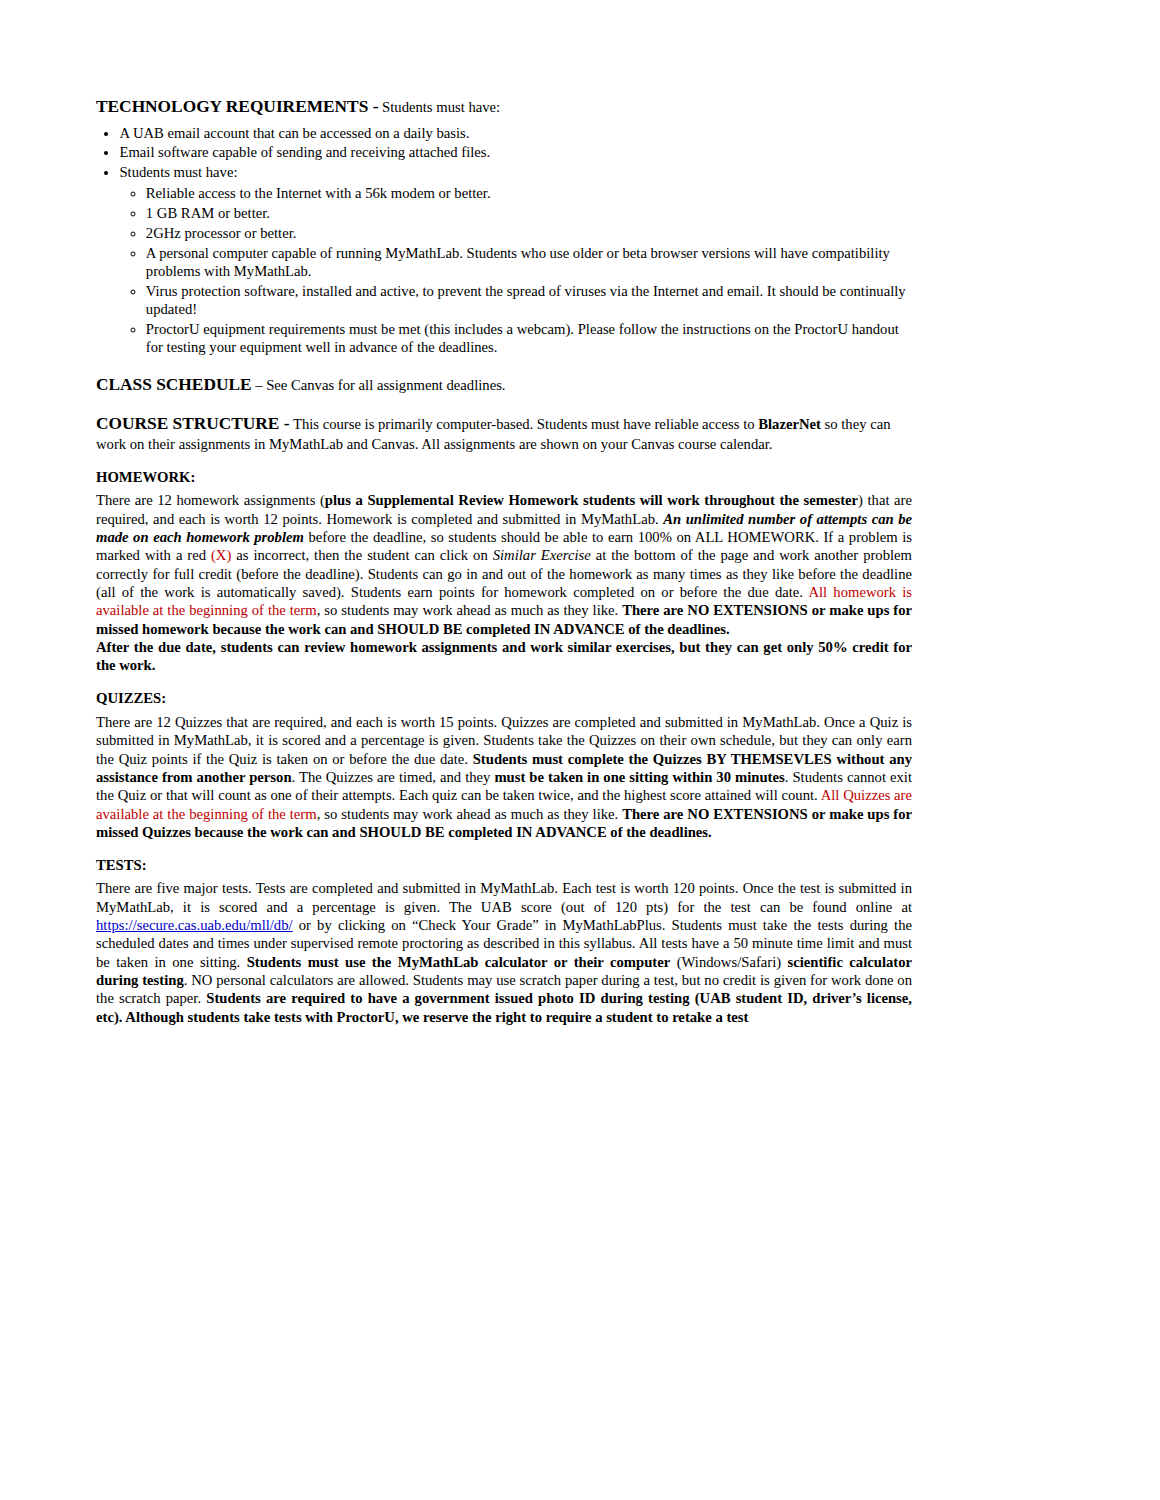TECHNOLOGY REQUIREMENTS - Students must have:
A UAB email account that can be accessed on a daily basis.
Email software capable of sending and receiving attached files.
Students must have:
Reliable access to the Internet with a 56k modem or better.
1 GB RAM or better.
2GHz processor or better.
A personal computer capable of running MyMathLab. Students who use older or beta browser versions will have compatibility problems with MyMathLab.
Virus protection software, installed and active, to prevent the spread of viruses via the Internet and email. It should be continually updated!
ProctorU equipment requirements must be met (this includes a webcam). Please follow the instructions on the ProctorU handout for testing your equipment well in advance of the deadlines.
CLASS SCHEDULE – See Canvas for all assignment deadlines.
COURSE STRUCTURE - This course is primarily computer-based. Students must have reliable access to BlazerNet so they can work on their assignments in MyMathLab and Canvas. All assignments are shown on your Canvas course calendar.
HOMEWORK:
There are 12 homework assignments (plus a Supplemental Review Homework students will work throughout the semester) that are required, and each is worth 12 points. Homework is completed and submitted in MyMathLab. An unlimited number of attempts can be made on each homework problem before the deadline, so students should be able to earn 100% on ALL HOMEWORK. If a problem is marked with a red (X) as incorrect, then the student can click on Similar Exercise at the bottom of the page and work another problem correctly for full credit (before the deadline). Students can go in and out of the homework as many times as they like before the deadline (all of the work is automatically saved). Students earn points for homework completed on or before the due date. All homework is available at the beginning of the term, so students may work ahead as much as they like. There are NO EXTENSIONS or make ups for missed homework because the work can and SHOULD BE completed IN ADVANCE of the deadlines.
After the due date, students can review homework assignments and work similar exercises, but they can get only 50% credit for the work.
QUIZZES:
There are 12 Quizzes that are required, and each is worth 15 points. Quizzes are completed and submitted in MyMathLab. Once a Quiz is submitted in MyMathLab, it is scored and a percentage is given. Students take the Quizzes on their own schedule, but they can only earn the Quiz points if the Quiz is taken on or before the due date. Students must complete the Quizzes BY THEMSEVLES without any assistance from another person. The Quizzes are timed, and they must be taken in one sitting within 30 minutes. Students cannot exit the Quiz or that will count as one of their attempts. Each quiz can be taken twice, and the highest score attained will count. All Quizzes are available at the beginning of the term, so students may work ahead as much as they like. There are NO EXTENSIONS or make ups for missed Quizzes because the work can and SHOULD BE completed IN ADVANCE of the deadlines.
TESTS:
There are five major tests. Tests are completed and submitted in MyMathLab. Each test is worth 120 points. Once the test is submitted in MyMathLab, it is scored and a percentage is given. The UAB score (out of 120 pts) for the test can be found online at https://secure.cas.uab.edu/mll/db/ or by clicking on “Check Your Grade” in MyMathLabPlus. Students must take the tests during the scheduled dates and times under supervised remote proctoring as described in this syllabus. All tests have a 50 minute time limit and must be taken in one sitting. Students must use the MyMathLab calculator or their computer (Windows/Safari) scientific calculator during testing. NO personal calculators are allowed. Students may use scratch paper during a test, but no credit is given for work done on the scratch paper. Students are required to have a government issued photo ID during testing (UAB student ID, driver’s license, etc). Although students take tests with ProctorU, we reserve the right to require a student to retake a test